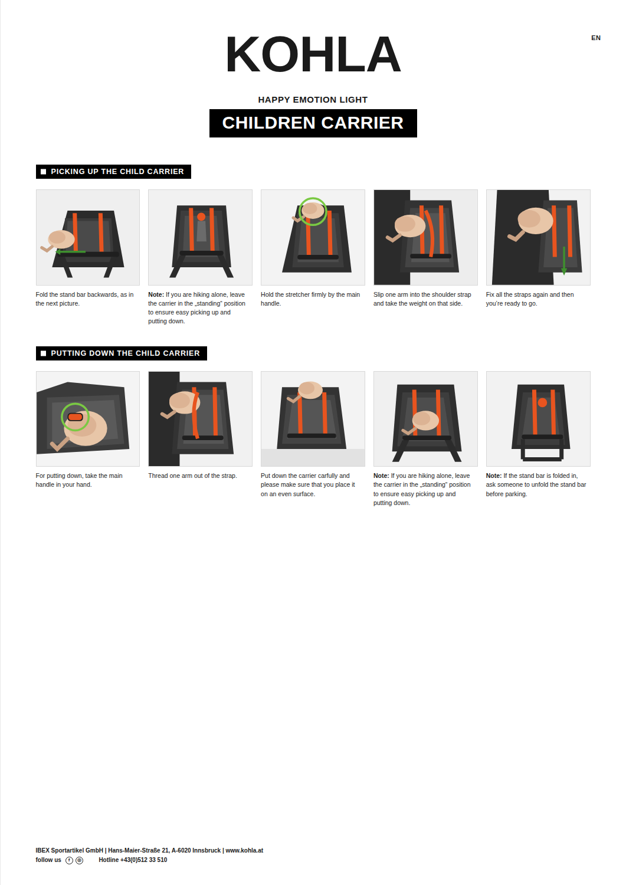EN
KOHLA
Happy Emotion Light
Children Carrier
Picking up the child carrier
Fold the stand bar backwards, as in the next picture.
Note: If you are hiking alone, leave the carrier in the „standing“ position to ensure easy picking up and putting down.
Hold the stretcher firmly by the main handle.
Slip one arm into the shoulder strap and take the weight on that side.
Fix all the straps again and then you’re ready to go.
Putting down the child carrier
For putting down, take the main handle in your hand.
Thread one arm out of the strap.
Put down the carrier carfully and please make sure that you place it on an even surface.
Note: If you are hiking alone, leave the carrier in the „standing“ position to ensure easy picking up and putting down.
Note: If the stand bar is folded in, ask someone to unfold the stand bar before parking.
IBEX Sportartikel GmbH | Hans-Maier-Straße 21, A-6020 Innsbruck | www.kohla.at
follow us f◎ Hotline +43(0)512 33 510